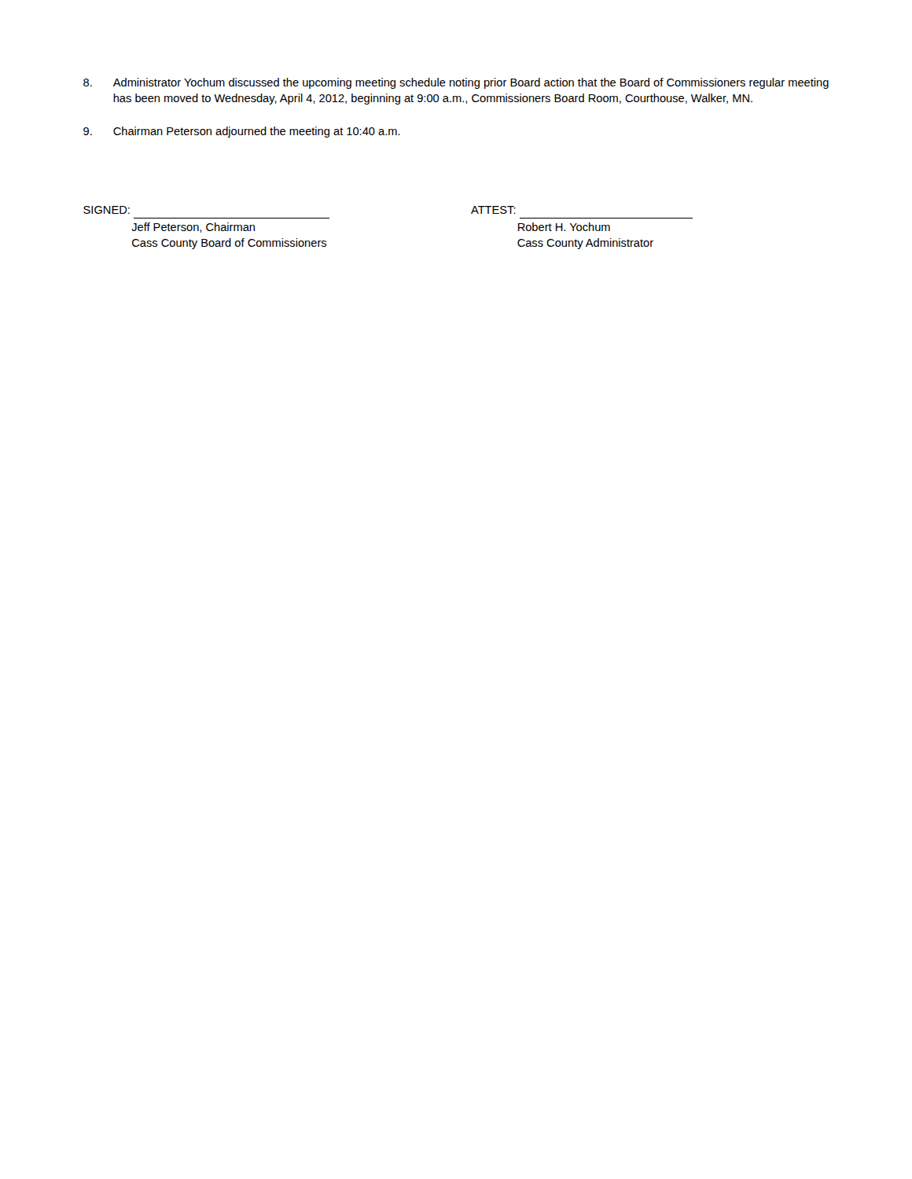8. Administrator Yochum discussed the upcoming meeting schedule noting prior Board action that the Board of Commissioners regular meeting has been moved to Wednesday, April 4, 2012, beginning at 9:00 a.m., Commissioners Board Room, Courthouse, Walker, MN.
9. Chairman Peterson adjourned the meeting at 10:40 a.m.
| SIGNED: Jeff Peterson, Chairman Cass County Board of Commissioners | ATTEST: Robert H. Yochum Cass County Administrator |